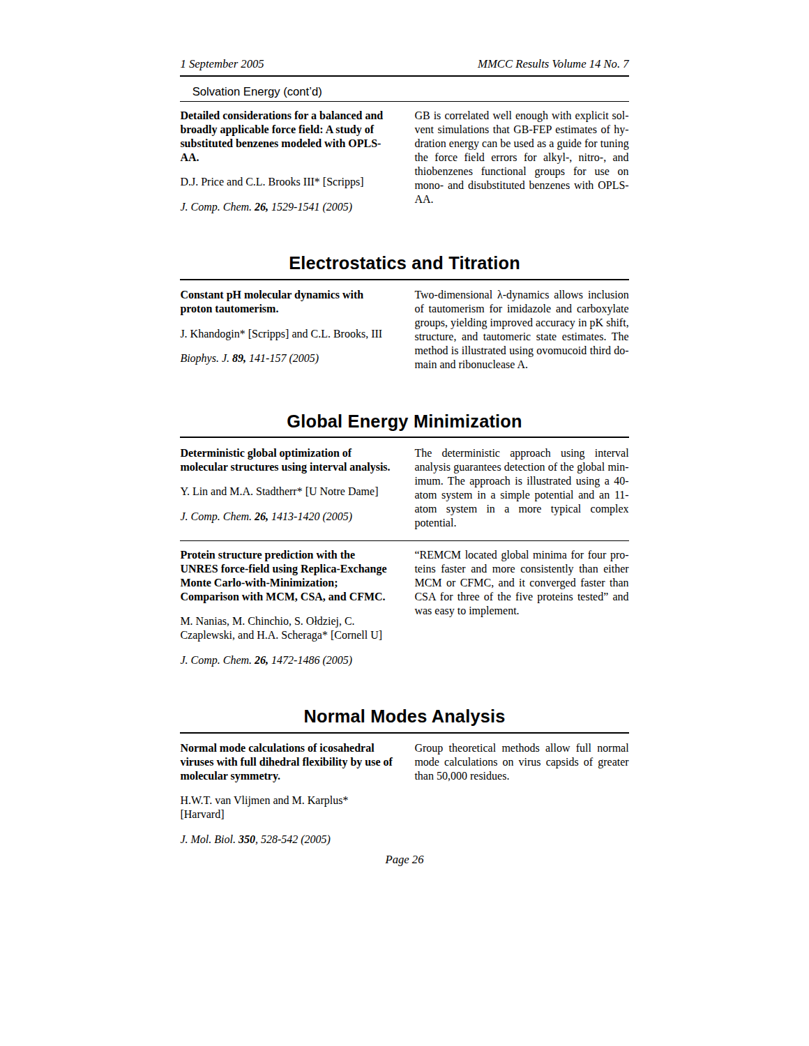1 September 2005
MMCC Results Volume 14 No. 7
Solvation Energy (cont’d)
Detailed considerations for a balanced and broadly applicable force field: A study of substituted benzenes modeled with OPLS-AA.
D.J. Price and C.L. Brooks III* [Scripps]
J. Comp. Chem. 26, 1529-1541 (2005)
GB is correlated well enough with explicit solvent simulations that GB-FEP estimates of hydration energy can be used as a guide for tuning the force field errors for alkyl-, nitro-, and thiobenzenes functional groups for use on mono- and disubstituted benzenes with OPLS-AA.
Electrostatics and Titration
Constant pH molecular dynamics with proton tautomerism.
J. Khandogin* [Scripps] and C.L. Brooks, III
Biophys. J. 89, 141-157 (2005)
Two-dimensional λ-dynamics allows inclusion of tautomerism for imidazole and carboxylate groups, yielding improved accuracy in pK shift, structure, and tautomeric state estimates. The method is illustrated using ovomucoid third domain and ribonuclease A.
Global Energy Minimization
Deterministic global optimization of molecular structures using interval analysis.
Y. Lin and M.A. Stadtherr* [U Notre Dame]
J. Comp. Chem. 26, 1413-1420 (2005)
The deterministic approach using interval analysis guarantees detection of the global minimum. The approach is illustrated using a 40-atom system in a simple potential and an 11-atom system in a more typical complex potential.
Protein structure prediction with the UNRES force-field using Replica-Exchange Monte Carlo-with-Minimization; Comparison with MCM, CSA, and CFMC.
M. Nanias, M. Chinchio, S. Ołdziej, C. Czaplewski, and H.A. Scheraga* [Cornell U]
J. Comp. Chem. 26, 1472-1486 (2005)
“REMCM located global minima for four proteins faster and more consistently than either MCM or CFMC, and it converged faster than CSA for three of the five proteins tested” and was easy to implement.
Normal Modes Analysis
Normal mode calculations of icosahedral viruses with full dihedral flexibility by use of molecular symmetry.
H.W.T. van Vlijmen and M. Karplus* [Harvard]
J. Mol. Biol. 350, 528-542 (2005)
Group theoretical methods allow full normal mode calculations on virus capsids of greater than 50,000 residues.
Page 26